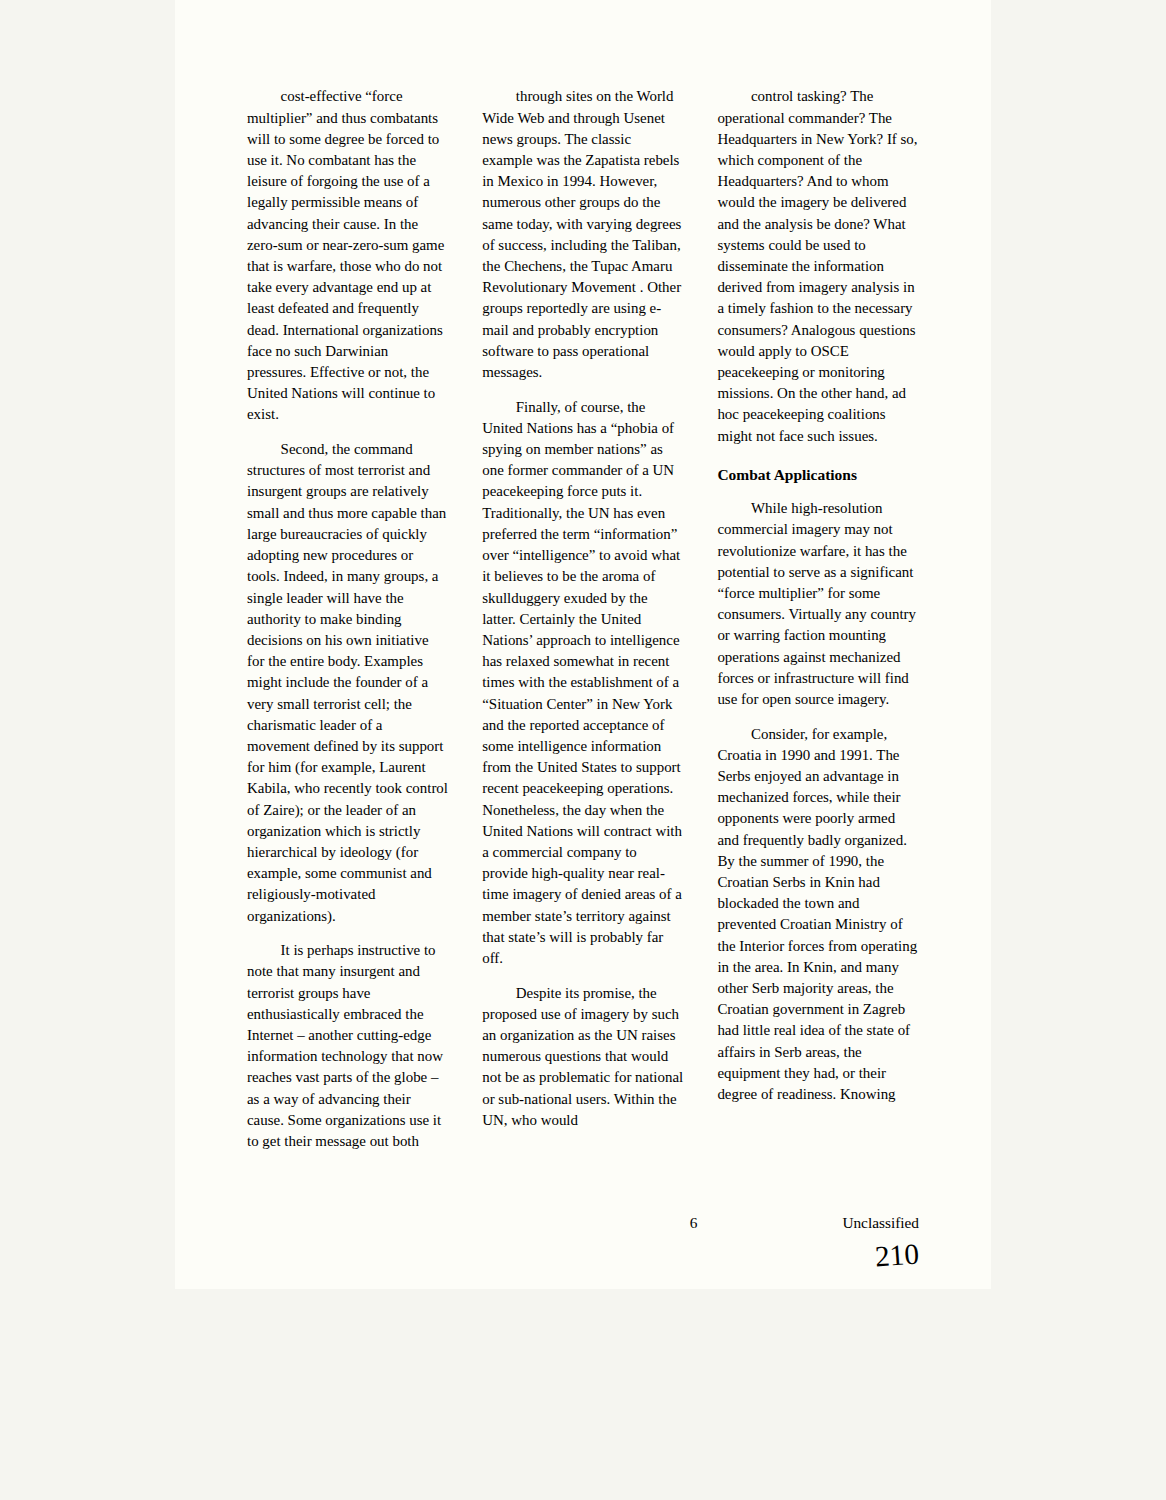cost-effective “force multiplier” and thus combatants will to some degree be forced to use it. No combatant has the leisure of forgoing the use of a legally permissible means of advancing their cause. In the zero-sum or near-zero-sum game that is warfare, those who do not take every advantage end up at least defeated and frequently dead. International organizations face no such Darwinian pressures. Effective or not, the United Nations will continue to exist.
Second, the command structures of most terrorist and insurgent groups are relatively small and thus more capable than large bureaucracies of quickly adopting new procedures or tools. Indeed, in many groups, a single leader will have the authority to make binding decisions on his own initiative for the entire body. Examples might include the founder of a very small terrorist cell; the charismatic leader of a movement defined by its support for him (for example, Laurent Kabila, who recently took control of Zaire); or the leader of an organization which is strictly hierarchical by ideology (for example, some communist and religiously-motivated organizations).
It is perhaps instructive to note that many insurgent and terrorist groups have enthusiastically embraced the Internet – another cutting-edge information technology that now reaches vast parts of the globe – as a way of advancing their cause. Some organizations use it to get their message out both
through sites on the World Wide Web and through Usenet news groups. The classic example was the Zapatista rebels in Mexico in 1994. However, numerous other groups do the same today, with varying degrees of success, including the Taliban, the Chechens, the Tupac Amaru Revolutionary Movement . Other groups reportedly are using e-mail and probably encryption software to pass operational messages.
Finally, of course, the United Nations has a “phobia of spying on member nations” as one former commander of a UN peacekeeping force puts it. Traditionally, the UN has even preferred the term “information” over “intelligence” to avoid what it believes to be the aroma of skullduggery exuded by the latter. Certainly the United Nations’ approach to intelligence has relaxed somewhat in recent times with the establishment of a “Situation Center” in New York and the reported acceptance of some intelligence information from the United States to support recent peacekeeping operations. Nonetheless, the day when the United Nations will contract with a commercial company to provide high-quality near real-time imagery of denied areas of a member state’s territory against that state’s will is probably far off.
Despite its promise, the proposed use of imagery by such an organization as the UN raises numerous questions that would not be as problematic for national or sub-national users. Within the UN, who would
control tasking? The operational commander? The Headquarters in New York? If so, which component of the Headquarters? And to whom would the imagery be delivered and the analysis be done? What systems could be used to disseminate the information derived from imagery analysis in a timely fashion to the necessary consumers? Analogous questions would apply to OSCE peacekeeping or monitoring missions. On the other hand, ad hoc peacekeeping coalitions might not face such issues.
Combat Applications
While high-resolution commercial imagery may not revolutionize warfare, it has the potential to serve as a significant “force multiplier” for some consumers. Virtually any country or warring faction mounting operations against mechanized forces or infrastructure will find use for open source imagery.
Consider, for example, Croatia in 1990 and 1991. The Serbs enjoyed an advantage in mechanized forces, while their opponents were poorly armed and frequently badly organized. By the summer of 1990, the Croatian Serbs in Knin had blockaded the town and prevented Croatian Ministry of the Interior forces from operating in the area. In Knin, and many other Serb majority areas, the Croatian government in Zagreb had little real idea of the state of affairs in Serb areas, the equipment they had, or their degree of readiness. Knowing
6
Unclassified
210